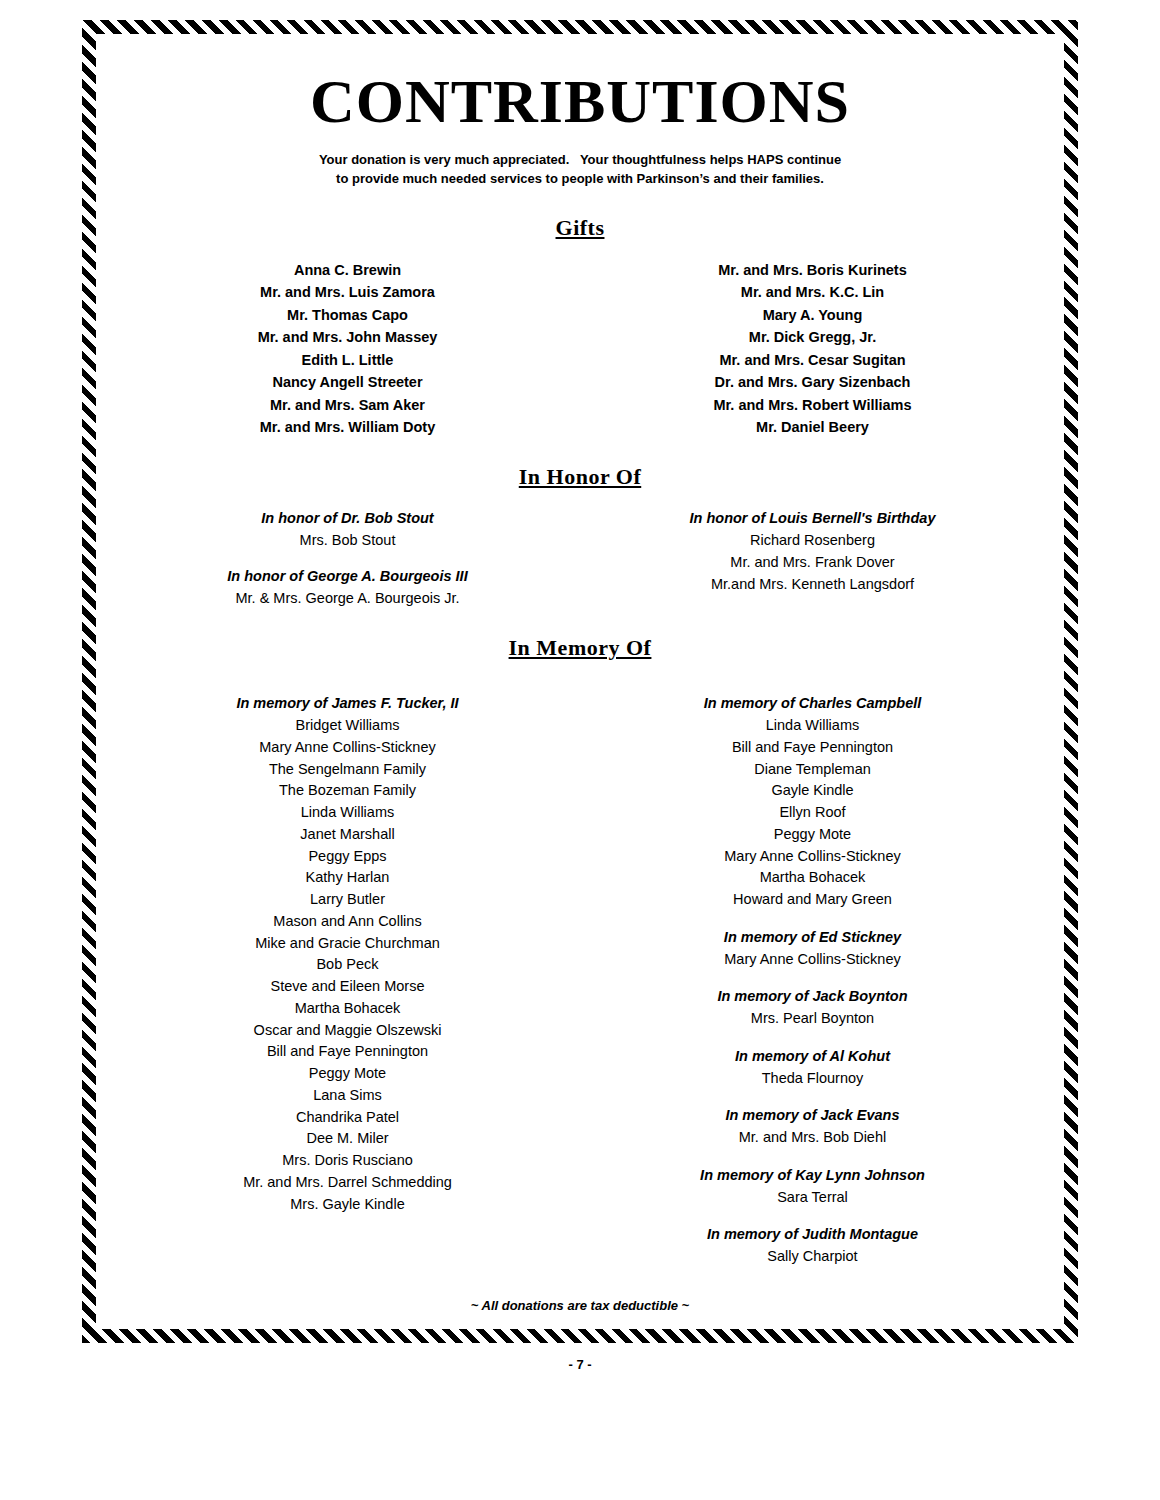Contributions
Your donation is very much appreciated. Your thoughtfulness helps HAPS continue
to provide much needed services to people with Parkinson’s and their families.
Gifts
Anna C. Brewin
Mr. and Mrs. Luis Zamora
Mr. Thomas Capo
Mr. and Mrs. John Massey
Edith L. Little
Nancy Angell Streeter
Mr. and Mrs. Sam Aker
Mr. and Mrs. William Doty
Mr. and Mrs. Boris Kurinets
Mr. and Mrs. K.C. Lin
Mary A. Young
Mr. Dick Gregg, Jr.
Mr. and Mrs. Cesar Sugitan
Dr. and Mrs. Gary Sizenbach
Mr. and Mrs. Robert Williams
Mr. Daniel Beery
In Honor Of
In honor of Dr. Bob Stout
Mrs. Bob Stout
In honor of George A. Bourgeois III
Mr. & Mrs. George A. Bourgeois Jr.
In honor of Louis Bernell's Birthday
Richard Rosenberg
Mr. and Mrs. Frank Dover
Mr.and Mrs. Kenneth Langsdorf
In Memory Of
In memory of James F. Tucker, II
Bridget Williams
Mary Anne Collins-Stickney
The Sengelmann Family
The Bozeman Family
Linda Williams
Janet Marshall
Peggy Epps
Kathy Harlan
Larry Butler
Mason and Ann Collins
Mike and Gracie Churchman
Bob Peck
Steve and Eileen Morse
Martha Bohacek
Oscar and Maggie Olszewski
Bill and Faye Pennington
Peggy Mote
Lana Sims
Chandrika Patel
Dee M. Miler
Mrs. Doris Rusciano
Mr. and Mrs. Darrel Schmedding
Mrs. Gayle Kindle
In memory of Charles Campbell
Linda Williams
Bill and Faye Pennington
Diane Templeman
Gayle Kindle
Ellyn Roof
Peggy Mote
Mary Anne Collins-Stickney
Martha Bohacek
Howard and Mary Green
In memory of Ed Stickney
Mary Anne Collins-Stickney
In memory of Jack Boynton
Mrs. Pearl Boynton
In memory of Al Kohut
Theda Flournoy
In memory of Jack Evans
Mr. and Mrs. Bob Diehl
In memory of Kay Lynn Johnson
Sara Terral
In memory of Judith Montague
Sally Charpiot
~ All donations are tax deductible ~
- 7 -